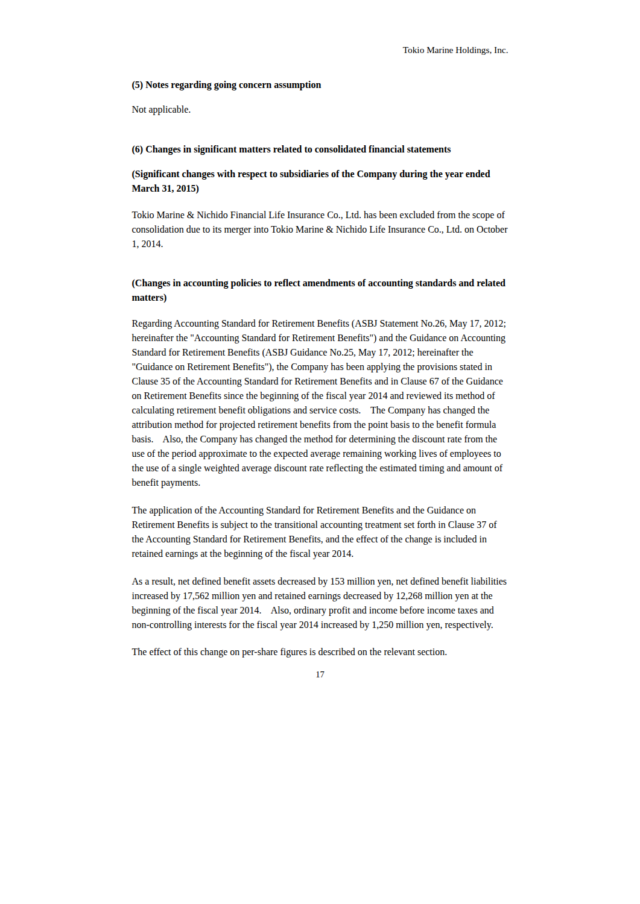Tokio Marine Holdings, Inc.
(5) Notes regarding going concern assumption
Not applicable.
(6) Changes in significant matters related to consolidated financial statements
(Significant changes with respect to subsidiaries of the Company during the year ended March 31, 2015)
Tokio Marine & Nichido Financial Life Insurance Co., Ltd. has been excluded from the scope of consolidation due to its merger into Tokio Marine & Nichido Life Insurance Co., Ltd. on October 1, 2014.
(Changes in accounting policies to reflect amendments of accounting standards and related matters)
Regarding Accounting Standard for Retirement Benefits (ASBJ Statement No.26, May 17, 2012; hereinafter the "Accounting Standard for Retirement Benefits") and the Guidance on Accounting Standard for Retirement Benefits (ASBJ Guidance No.25, May 17, 2012; hereinafter the "Guidance on Retirement Benefits"), the Company has been applying the provisions stated in Clause 35 of the Accounting Standard for Retirement Benefits and in Clause 67 of the Guidance on Retirement Benefits since the beginning of the fiscal year 2014 and reviewed its method of calculating retirement benefit obligations and service costs. The Company has changed the attribution method for projected retirement benefits from the point basis to the benefit formula basis. Also, the Company has changed the method for determining the discount rate from the use of the period approximate to the expected average remaining working lives of employees to the use of a single weighted average discount rate reflecting the estimated timing and amount of benefit payments.
The application of the Accounting Standard for Retirement Benefits and the Guidance on Retirement Benefits is subject to the transitional accounting treatment set forth in Clause 37 of the Accounting Standard for Retirement Benefits, and the effect of the change is included in retained earnings at the beginning of the fiscal year 2014.
As a result, net defined benefit assets decreased by 153 million yen, net defined benefit liabilities increased by 17,562 million yen and retained earnings decreased by 12,268 million yen at the beginning of the fiscal year 2014. Also, ordinary profit and income before income taxes and non-controlling interests for the fiscal year 2014 increased by 1,250 million yen, respectively.
The effect of this change on per-share figures is described on the relevant section.
17